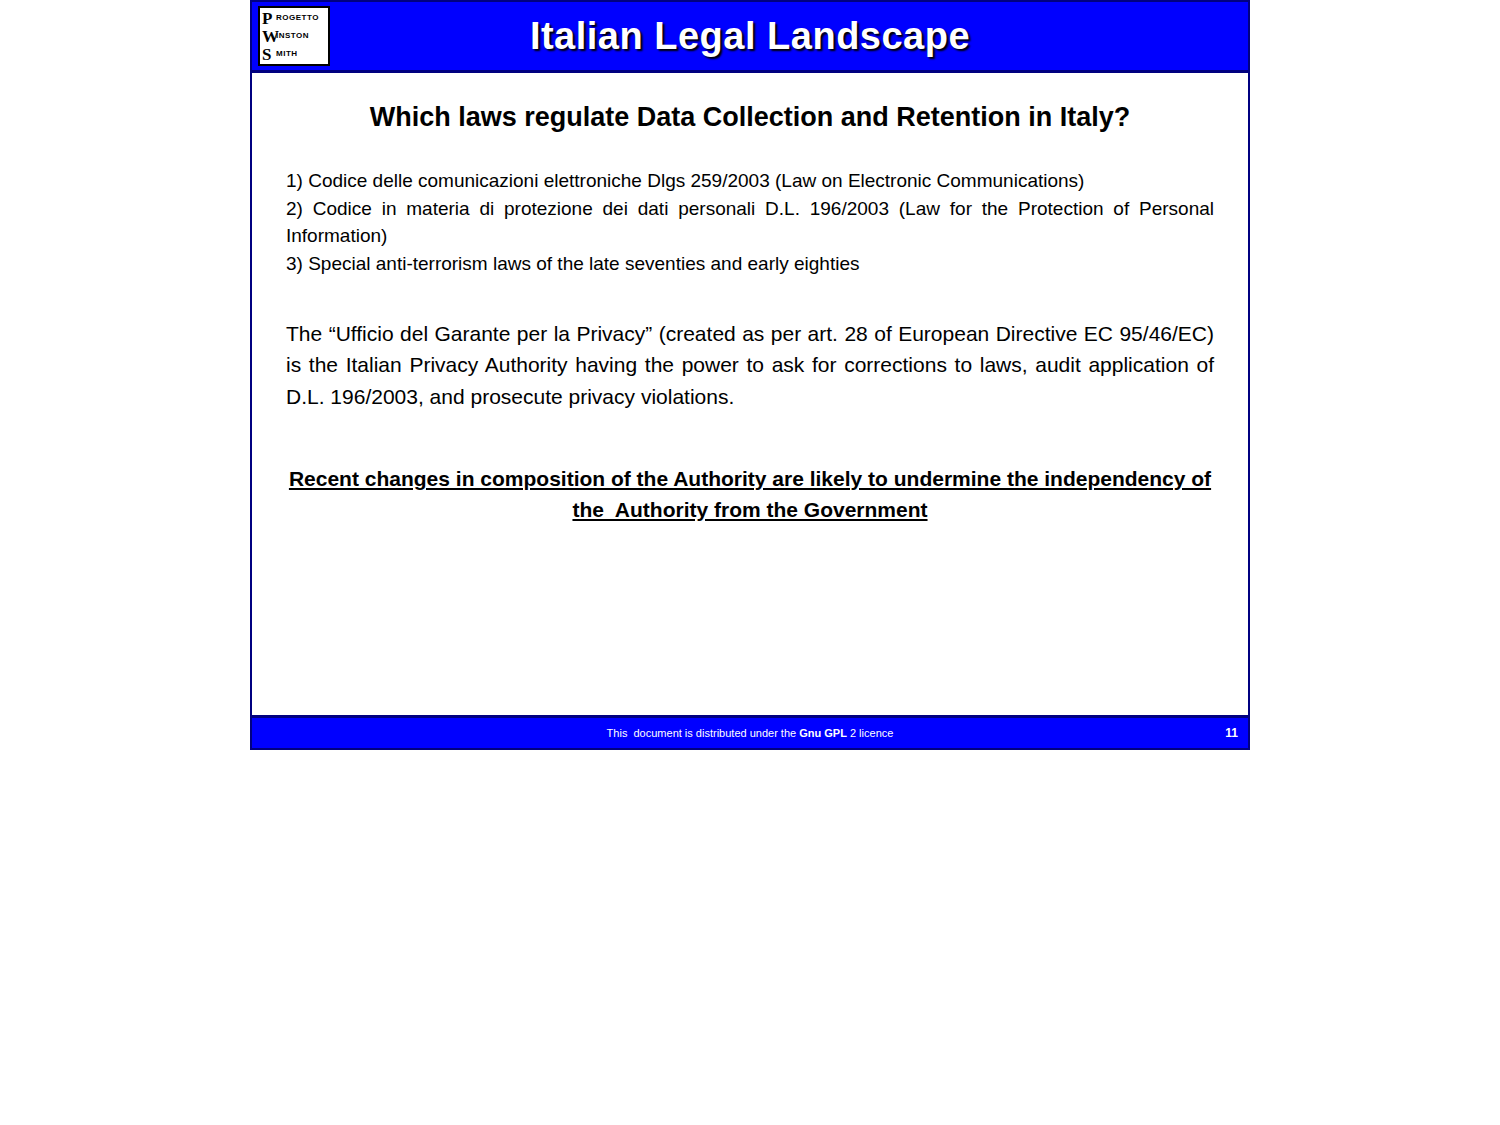PROGETTO
WINSTON
SMITH
Italian Legal Landscape
Which laws regulate Data Collection and Retention in Italy?
1) Codice delle comunicazioni elettroniche Dlgs 259/2003 (Law on Electronic Communications)
2) Codice in materia di protezione dei dati personali D.L. 196/2003 (Law for the Protection of Personal Information)
3) Special anti-terrorism laws of the late seventies and early eighties
The “Ufficio del Garante per la Privacy” (created as per art. 28 of European Directive EC 95/46/EC) is the Italian Privacy Authority having the power to ask for corrections to laws, audit application of D.L. 196/2003, and prosecute privacy violations.
Recent changes in composition of the Authority are likely to undermine the independency of the Authority from the Government
This document is distributed under the Gnu GPL 2 licence
11